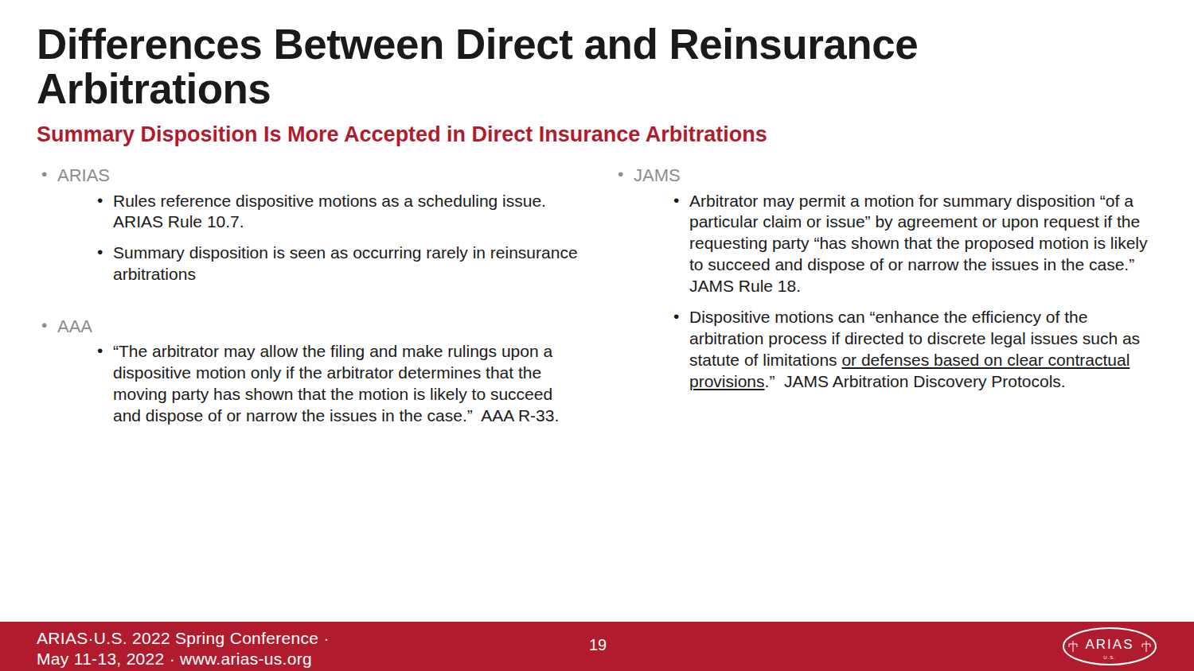Differences Between Direct and Reinsurance Arbitrations
Summary Disposition Is More Accepted in Direct Insurance Arbitrations
ARIAS
Rules reference dispositive motions as a scheduling issue. ARIAS Rule 10.7.
Summary disposition is seen as occurring rarely in reinsurance arbitrations
AAA
“The arbitrator may allow the filing and make rulings upon a dispositive motion only if the arbitrator determines that the moving party has shown that the motion is likely to succeed and dispose of or narrow the issues in the case.” AAA R-33.
JAMS
Arbitrator may permit a motion for summary disposition “of a particular claim or issue” by agreement or upon request if the requesting party “has shown that the proposed motion is likely to succeed and dispose of or narrow the issues in the case.” JAMS Rule 18.
Dispositive motions can “enhance the efficiency of the arbitration process if directed to discrete legal issues such as statute of limitations or defenses based on clear contractual provisions.” JAMS Arbitration Discovery Protocols.
ARIAS·U.S. 2022 Spring Conference ·
May 11-13, 2022 · www.arias-us.org
19
ARIAS U.S.